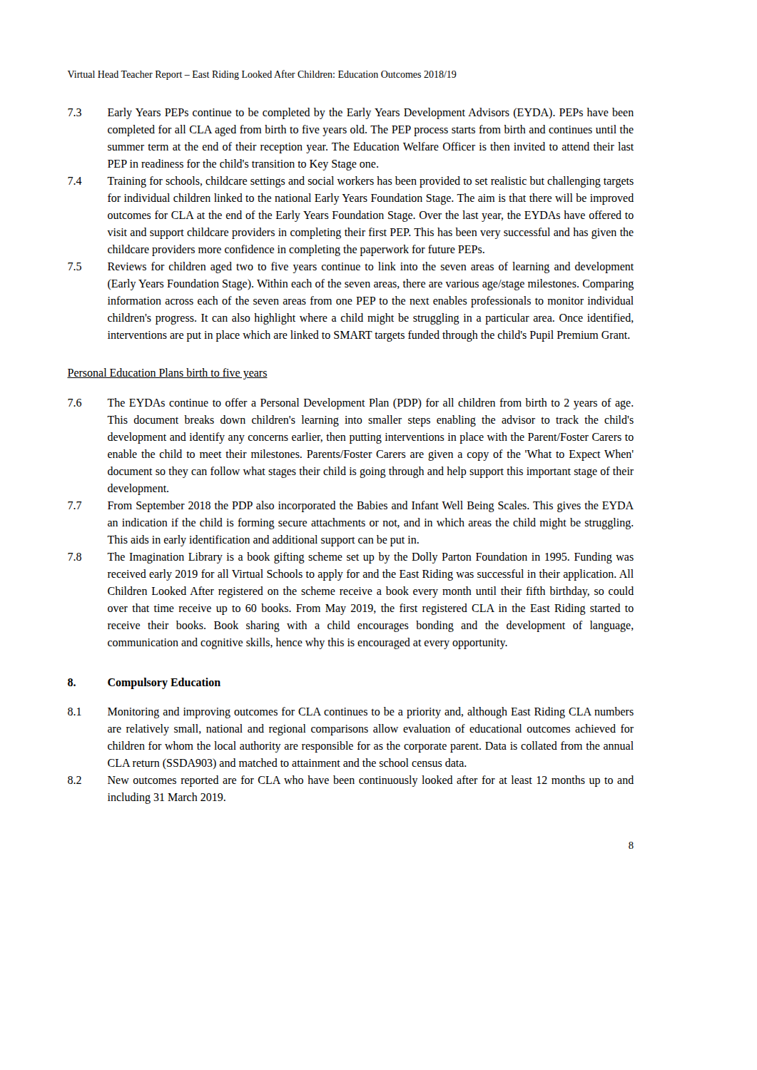Virtual Head Teacher Report – East Riding Looked After Children: Education Outcomes 2018/19
7.3 Early Years PEPs continue to be completed by the Early Years Development Advisors (EYDA). PEPs have been completed for all CLA aged from birth to five years old. The PEP process starts from birth and continues until the summer term at the end of their reception year. The Education Welfare Officer is then invited to attend their last PEP in readiness for the child's transition to Key Stage one.
7.4 Training for schools, childcare settings and social workers has been provided to set realistic but challenging targets for individual children linked to the national Early Years Foundation Stage. The aim is that there will be improved outcomes for CLA at the end of the Early Years Foundation Stage. Over the last year, the EYDAs have offered to visit and support childcare providers in completing their first PEP. This has been very successful and has given the childcare providers more confidence in completing the paperwork for future PEPs.
7.5 Reviews for children aged two to five years continue to link into the seven areas of learning and development (Early Years Foundation Stage). Within each of the seven areas, there are various age/stage milestones. Comparing information across each of the seven areas from one PEP to the next enables professionals to monitor individual children's progress. It can also highlight where a child might be struggling in a particular area. Once identified, interventions are put in place which are linked to SMART targets funded through the child's Pupil Premium Grant.
Personal Education Plans birth to five years
7.6 The EYDAs continue to offer a Personal Development Plan (PDP) for all children from birth to 2 years of age. This document breaks down children's learning into smaller steps enabling the advisor to track the child's development and identify any concerns earlier, then putting interventions in place with the Parent/Foster Carers to enable the child to meet their milestones. Parents/Foster Carers are given a copy of the 'What to Expect When' document so they can follow what stages their child is going through and help support this important stage of their development.
7.7 From September 2018 the PDP also incorporated the Babies and Infant Well Being Scales. This gives the EYDA an indication if the child is forming secure attachments or not, and in which areas the child might be struggling. This aids in early identification and additional support can be put in.
7.8 The Imagination Library is a book gifting scheme set up by the Dolly Parton Foundation in 1995. Funding was received early 2019 for all Virtual Schools to apply for and the East Riding was successful in their application. All Children Looked After registered on the scheme receive a book every month until their fifth birthday, so could over that time receive up to 60 books. From May 2019, the first registered CLA in the East Riding started to receive their books. Book sharing with a child encourages bonding and the development of language, communication and cognitive skills, hence why this is encouraged at every opportunity.
8. Compulsory Education
8.1 Monitoring and improving outcomes for CLA continues to be a priority and, although East Riding CLA numbers are relatively small, national and regional comparisons allow evaluation of educational outcomes achieved for children for whom the local authority are responsible for as the corporate parent. Data is collated from the annual CLA return (SSDA903) and matched to attainment and the school census data.
8.2 New outcomes reported are for CLA who have been continuously looked after for at least 12 months up to and including 31 March 2019.
8